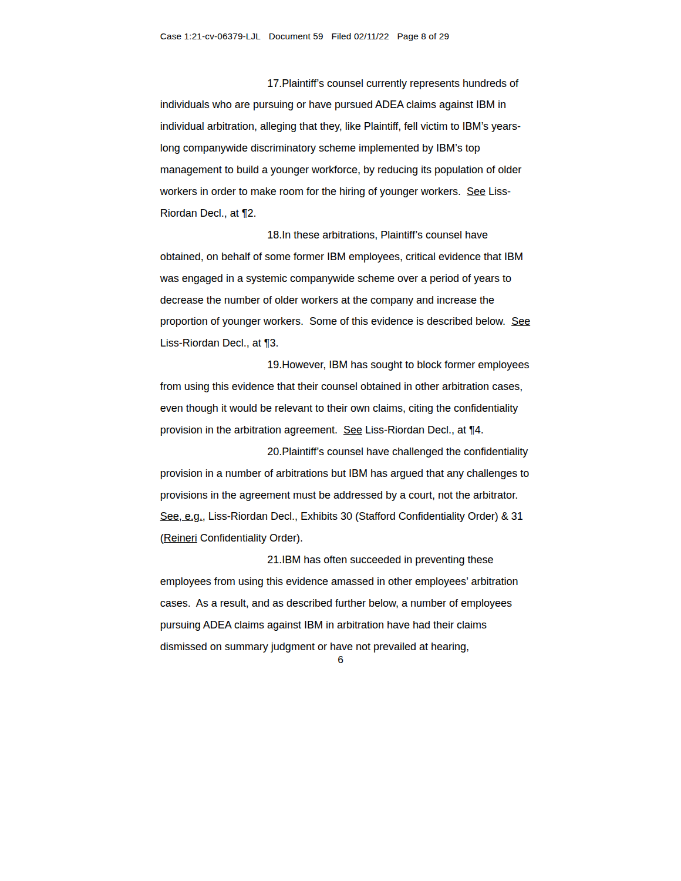Case 1:21-cv-06379-LJL Document 59 Filed 02/11/22 Page 8 of 29
17. Plaintiff’s counsel currently represents hundreds of individuals who are pursuing or have pursued ADEA claims against IBM in individual arbitration, alleging that they, like Plaintiff, fell victim to IBM’s years-long companywide discriminatory scheme implemented by IBM’s top management to build a younger workforce, by reducing its population of older workers in order to make room for the hiring of younger workers. See Liss-Riordan Decl., at ¶2.
18. In these arbitrations, Plaintiff’s counsel have obtained, on behalf of some former IBM employees, critical evidence that IBM was engaged in a systemic companywide scheme over a period of years to decrease the number of older workers at the company and increase the proportion of younger workers. Some of this evidence is described below. See Liss-Riordan Decl., at ¶3.
19. However, IBM has sought to block former employees from using this evidence that their counsel obtained in other arbitration cases, even though it would be relevant to their own claims, citing the confidentiality provision in the arbitration agreement. See Liss-Riordan Decl., at ¶4.
20. Plaintiff’s counsel have challenged the confidentiality provision in a number of arbitrations but IBM has argued that any challenges to provisions in the agreement must be addressed by a court, not the arbitrator. See, e.g., Liss-Riordan Decl., Exhibits 30 (Stafford Confidentiality Order) & 31 (Reineri Confidentiality Order).
21. IBM has often succeeded in preventing these employees from using this evidence amassed in other employees’ arbitration cases. As a result, and as described further below, a number of employees pursuing ADEA claims against IBM in arbitration have had their claims dismissed on summary judgment or have not prevailed at hearing,
6